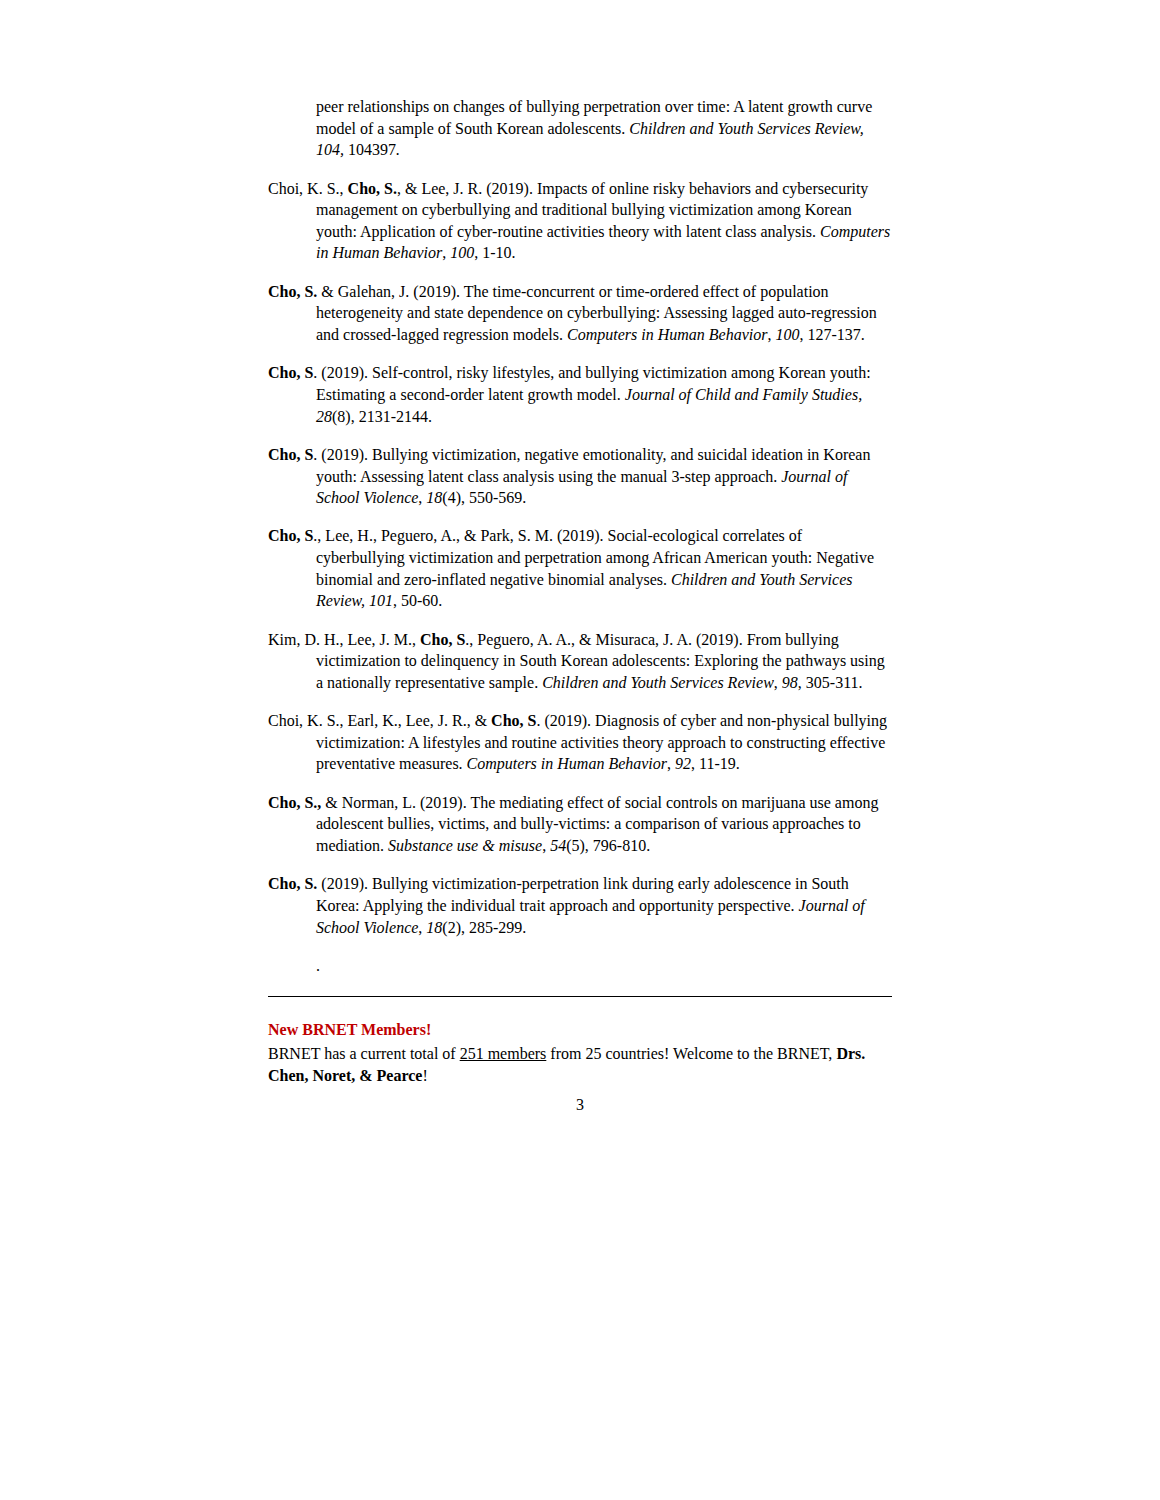peer relationships on changes of bullying perpetration over time: A latent growth curve model of a sample of South Korean adolescents. Children and Youth Services Review, 104, 104397.
Choi, K. S., Cho, S., & Lee, J. R. (2019). Impacts of online risky behaviors and cybersecurity management on cyberbullying and traditional bullying victimization among Korean youth: Application of cyber-routine activities theory with latent class analysis. Computers in Human Behavior, 100, 1-10.
Cho, S. & Galehan, J. (2019). The time-concurrent or time-ordered effect of population heterogeneity and state dependence on cyberbullying: Assessing lagged auto-regression and crossed-lagged regression models. Computers in Human Behavior, 100, 127-137.
Cho, S. (2019). Self-control, risky lifestyles, and bullying victimization among Korean youth: Estimating a second-order latent growth model. Journal of Child and Family Studies, 28(8), 2131-2144.
Cho, S. (2019). Bullying victimization, negative emotionality, and suicidal ideation in Korean youth: Assessing latent class analysis using the manual 3-step approach. Journal of School Violence, 18(4), 550-569.
Cho, S., Lee, H., Peguero, A., & Park, S. M. (2019). Social-ecological correlates of cyberbullying victimization and perpetration among African American youth: Negative binomial and zero-inflated negative binomial analyses. Children and Youth Services Review, 101, 50-60.
Kim, D. H., Lee, J. M., Cho, S., Peguero, A. A., & Misuraca, J. A. (2019). From bullying victimization to delinquency in South Korean adolescents: Exploring the pathways using a nationally representative sample. Children and Youth Services Review, 98, 305-311.
Choi, K. S., Earl, K., Lee, J. R., & Cho, S. (2019). Diagnosis of cyber and non-physical bullying victimization: A lifestyles and routine activities theory approach to constructing effective preventative measures. Computers in Human Behavior, 92, 11-19.
Cho, S., & Norman, L. (2019). The mediating effect of social controls on marijuana use among adolescent bullies, victims, and bully-victims: a comparison of various approaches to mediation. Substance use & misuse, 54(5), 796-810.
Cho, S. (2019). Bullying victimization-perpetration link during early adolescence in South Korea: Applying the individual trait approach and opportunity perspective. Journal of School Violence, 18(2), 285-299.
.
New BRNET Members!
BRNET has a current total of 251 members from 25 countries! Welcome to the BRNET, Drs. Chen, Noret, & Pearce!
3